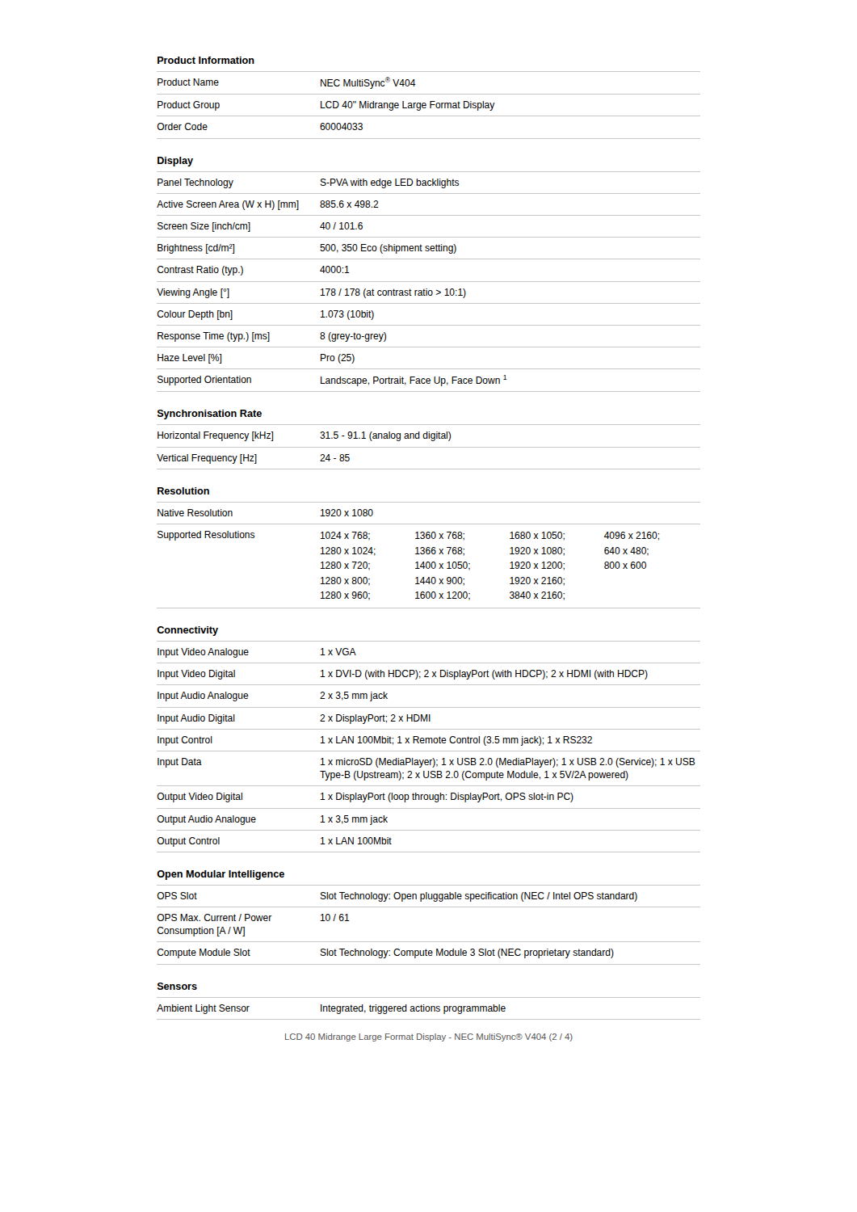Product Information
| Product Name | NEC MultiSync ® V404 |
| Product Group | LCD 40" Midrange Large Format Display |
| Order Code | 60004033 |
Display
| Panel Technology | S-PVA with edge LED backlights |
| Active Screen Area (W x H) [mm] | 885.6 x 498.2 |
| Screen Size [inch/cm] | 40 / 101.6 |
| Brightness [cd/m²] | 500, 350 Eco (shipment setting) |
| Contrast Ratio (typ.) | 4000:1 |
| Viewing Angle [°] | 178 / 178 (at contrast ratio > 10:1) |
| Colour Depth [bn] | 1.073 (10bit) |
| Response Time (typ.) [ms] | 8 (grey-to-grey) |
| Haze Level [%] | Pro (25) |
| Supported Orientation | Landscape, Portrait, Face Up, Face Down 1 |
Synchronisation Rate
| Horizontal Frequency [kHz] | 31.5 - 91.1 (analog and digital) |
| Vertical Frequency [Hz] | 24 - 85 |
Resolution
| Native Resolution | 1920 x 1080 |
| Supported Resolutions | / 1024 x 768; / 1360 x 768; / 1680 x 1050; / 4096 x 2160; / / 1280 x 1024; / 1366 x 768; / 1920 x 1080; / 640 x 480; / / 1280 x 720; / 1400 x 1050; / 1920 x 1200; / 800 x 600 / / 1280 x 800; / 1440 x 900; / 1920 x 2160; / / / 1280 x 960; / 1600 x 1200; / 3840 x 2160; / / |
Connectivity
| Input Video Analogue | 1 x VGA |
| Input Video Digital | 1 x DVI-D (with HDCP); 2 x DisplayPort (with HDCP); 2 x HDMI (with HDCP) |
| Input Audio Analogue | 2 x 3,5 mm jack |
| Input Audio Digital | 2 x DisplayPort; 2 x HDMI |
| Input Control | 1 x LAN 100Mbit; 1 x Remote Control (3.5 mm jack); 1 x RS232 |
| Input Data | 1 x microSD (MediaPlayer); 1 x USB 2.0 (MediaPlayer); 1 x USB 2.0 (Service); 1 x USB Type-B (Upstream); 2 x USB 2.0 (Compute Module, 1 x 5V/2A powered) |
| Output Video Digital | 1 x DisplayPort (loop through: DisplayPort, OPS slot-in PC) |
| Output Audio Analogue | 1 x 3,5 mm jack |
| Output Control | 1 x LAN 100Mbit |
Open Modular Intelligence
| OPS Slot | Slot Technology: Open pluggable specification (NEC / Intel OPS standard) |
| OPS Max. Current / Power Consumption [A / W] | 10 / 61 |
| Compute Module Slot | Slot Technology: Compute Module 3 Slot (NEC proprietary standard) |
Sensors
| Ambient Light Sensor | Integrated, triggered actions programmable |
LCD 40 Midrange Large Format Display - NEC MultiSync® V404 (2 / 4)